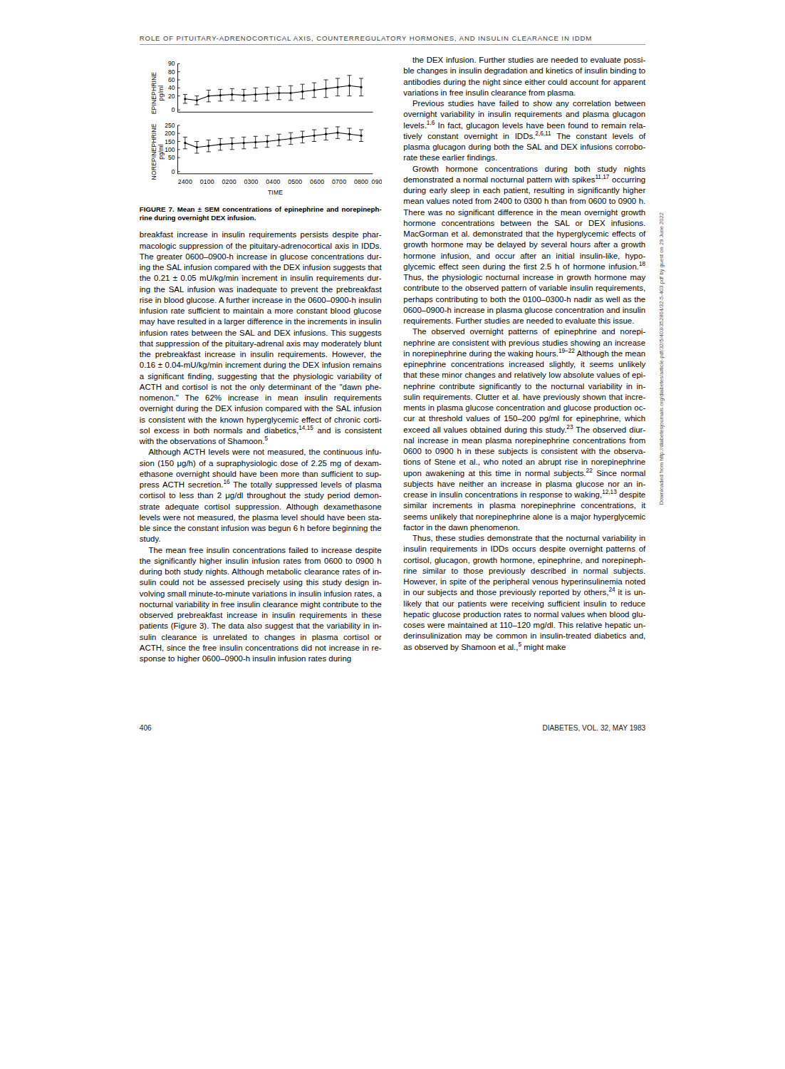Role of pituitary-adrenocortical axis, counterregulatory hormones, and insulin clearance in IDDM
Downloaded from http://diabetesjournals.org/diabetes/article-pdf/32/5/403/352804/32-5-403.pdf by guest on 29 June 2022
90 80 60 40 20 0 EPINEPHRINE pg/ml 250 200 150 100 50 0 NOREPINEPHRINE pg/ml 2400 0100 0200 0300 0400 0500 0600 0700 0800 0900 TIME
FIGURE 7. Mean ± SEM concentrations of epinephrine and norepinephrine during overnight DEX infusion.
breakfast increase in insulin requirements persists despite pharmacologic suppression of the pituitary-adrenocortical axis in IDDs. The greater 0600–0900-h increase in glucose concentrations during the SAL infusion compared with the DEX infusion suggests that the 0.21 ± 0.05 mU/kg/min increment in insulin requirements during the SAL infusion was inadequate to prevent the prebreakfast rise in blood glucose. A further increase in the 0600–0900-h insulin infusion rate sufficient to maintain a more constant blood glucose may have resulted in a larger difference in the increments in insulin infusion rates between the SAL and DEX infusions. This suggests that suppression of the pituitary-adrenal axis may moderately blunt the prebreakfast increase in insulin requirements. However, the 0.16 ± 0.04-mU/kg/min increment during the DEX infusion remains a significant finding, suggesting that the physiologic variability of ACTH and cortisol is not the only determinant of the "dawn phenomenon." The 62% increase in mean insulin requirements overnight during the DEX infusion compared with the SAL infusion is consistent with the known hyperglycemic effect of chronic cortisol excess in both normals and diabetics,14,15 and is consistent with the observations of Shamoon.5
Although ACTH levels were not measured, the continuous infusion (150 μg/h) of a supraphysiologic dose of 2.25 mg of dexamethasone overnight should have been more than sufficient to suppress ACTH secretion.16 The totally suppressed levels of plasma cortisol to less than 2 μg/dl throughout the study period demonstrate adequate cortisol suppression. Although dexamethasone levels were not measured, the plasma level should have been stable since the constant infusion was begun 6 h before beginning the study.
The mean free insulin concentrations failed to increase despite the significantly higher insulin infusion rates from 0600 to 0900 h during both study nights. Although metabolic clearance rates of insulin could not be assessed precisely using this study design involving small minute-to-minute variations in insulin infusion rates, a nocturnal variability in free insulin clearance might contribute to the observed prebreakfast increase in insulin requirements in these patients (Figure 3). The data also suggest that the variability in insulin clearance is unrelated to changes in plasma cortisol or ACTH, since the free insulin concentrations did not increase in response to higher 0600–0900-h insulin infusion rates during
the DEX infusion. Further studies are needed to evaluate possible changes in insulin degradation and kinetics of insulin binding to antibodies during the night since either could account for apparent variations in free insulin clearance from plasma.
Previous studies have failed to show any correlation between overnight variability in insulin requirements and plasma glucagon levels.1,6 In fact, glucagon levels have been found to remain relatively constant overnight in IDDs.2,6,11 The constant levels of plasma glucagon during both the SAL and DEX infusions corroborate these earlier findings.
Growth hormone concentrations during both study nights demonstrated a normal nocturnal pattern with spikes11,17 occurring during early sleep in each patient, resulting in significantly higher mean values noted from 2400 to 0300 h than from 0600 to 0900 h. There was no significant difference in the mean overnight growth hormone concentrations between the SAL or DEX infusions. MacGorman et al. demonstrated that the hyperglycemic effects of growth hormone may be delayed by several hours after a growth hormone infusion, and occur after an initial insulin-like, hypoglycemic effect seen during the first 2.5 h of hormone infusion.18 Thus, the physiologic nocturnal increase in growth hormone may contribute to the observed pattern of variable insulin requirements, perhaps contributing to both the 0100–0300-h nadir as well as the 0600–0900-h increase in plasma glucose concentration and insulin requirements. Further studies are needed to evaluate this issue.
The observed overnight patterns of epinephrine and norepinephrine are consistent with previous studies showing an increase in norepinephrine during the waking hours.19–22 Although the mean epinephrine concentrations increased slightly, it seems unlikely that these minor changes and relatively low absolute values of epinephrine contribute significantly to the nocturnal variability in insulin requirements. Clutter et al. have previously shown that increments in plasma glucose concentration and glucose production occur at threshold values of 150–200 pg/ml for epinephrine, which exceed all values obtained during this study.23 The observed diurnal increase in mean plasma norepinephrine concentrations from 0600 to 0900 h in these subjects is consistent with the observations of Stene et al., who noted an abrupt rise in norepinephrine upon awakening at this time in normal subjects.22 Since normal subjects have neither an increase in plasma glucose nor an increase in insulin concentrations in response to waking,12,13 despite similar increments in plasma norepinephrine concentrations, it seems unlikely that norepinephrine alone is a major hyperglycemic factor in the dawn phenomenon.
Thus, these studies demonstrate that the nocturnal variability in insulin requirements in IDDs occurs despite overnight patterns of cortisol, glucagon, growth hormone, epinephrine, and norepinephrine similar to those previously described in normal subjects. However, in spite of the peripheral venous hyperinsulinemia noted in our subjects and those previously reported by others,24 it is unlikely that our patients were receiving sufficient insulin to reduce hepatic glucose production rates to normal values when blood glucoses were maintained at 110–120 mg/dl. This relative hepatic underinsulinization may be common in insulin-treated diabetics and, as observed by Shamoon et al.,5 might make
406 DIABETES, VOL. 32, MAY 1983